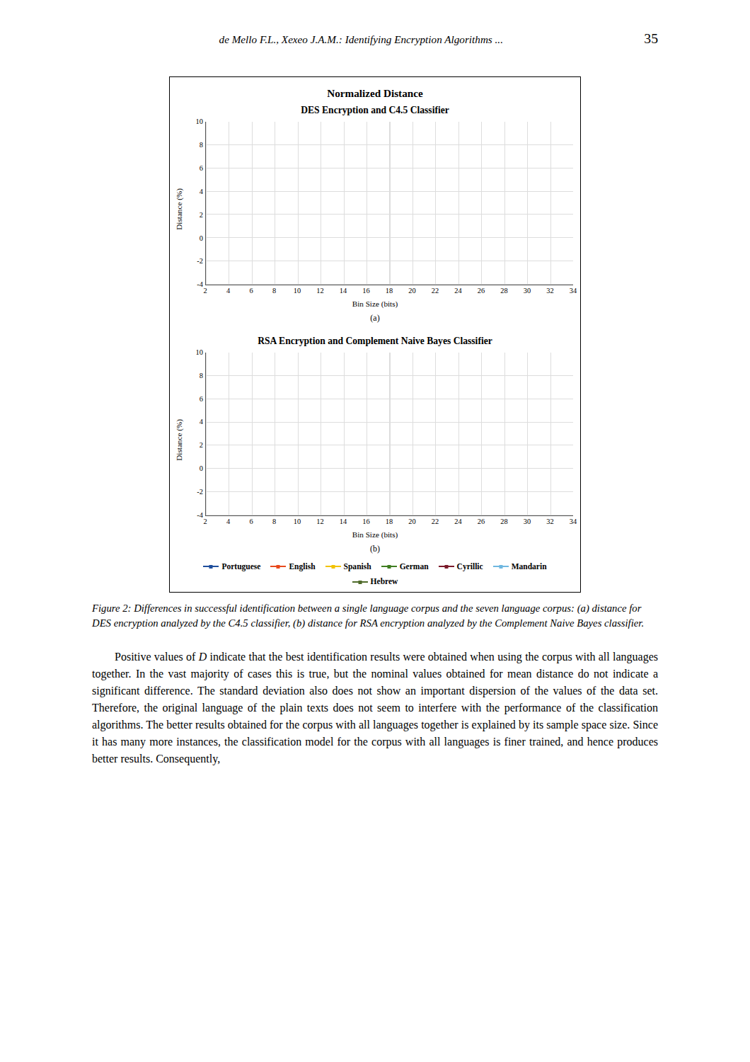de Mello F.L., Xexeo J.A.M.: Identifying Encryption Algorithms ...
35
Normalized Distance
DES Encryption and C4.5 Classifier
Distance (%)
10 8 6 4 2 0 -2 -4
2 4 6 8 10 12 14 16 18 20 22 24 26 28 30 32 34
Bin Size (bits)
(a)
RSA Encryption and Complement Naive Bayes Classifier
Distance (%)
10 8 6 4 2 0 -2 -4
2 4 6 8 10 12 14 16 18 20 22 24 26 28 30 32 34
Bin Size (bits)
(b)
Portuguese English Spanish German Cyrillic Mandarin Hebrew
Figure 2: Differences in successful identification between a single language corpus and the seven language corpus: (a) distance for DES encryption analyzed by the C4.5 classifier, (b) distance for RSA encryption analyzed by the Complement Naive Bayes classifier.
Positive values of D indicate that the best identification results were obtained when using the corpus with all languages together. In the vast majority of cases this is true, but the nominal values obtained for mean distance do not indicate a significant difference. The standard deviation also does not show an important dispersion of the values of the data set. Therefore, the original language of the plain texts does not seem to interfere with the performance of the classification algorithms. The better results obtained for the corpus with all languages together is explained by its sample space size. Since it has many more instances, the classification model for the corpus with all languages is finer trained, and hence produces better results. Consequently,